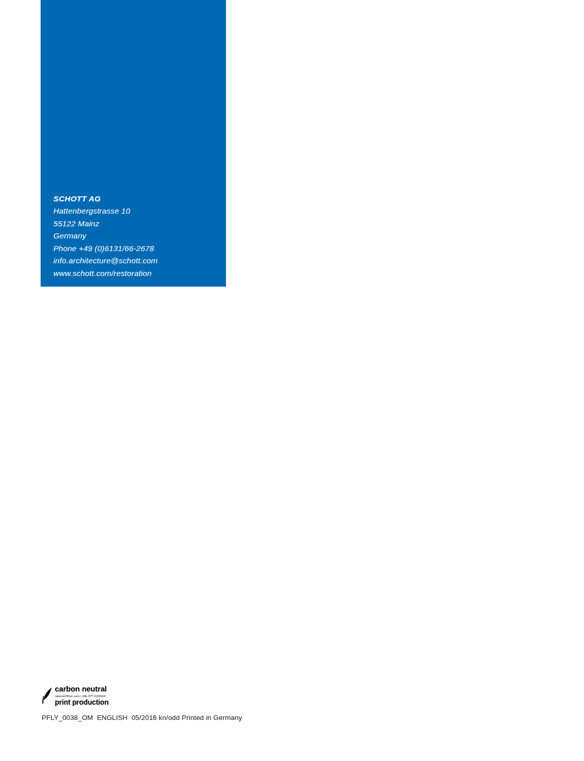SCHOTT AG
Hattenbergstrasse 10
55122 Mainz
Germany
Phone +49 (0)6131/66-2678
info.architecture@schott.com
www.schott.com/restoration
carbon neutral
natureOffice.com | DE-077-022910
print production
PFLY_0038_OM ENGLISH 05/2016 kn/odd Printed in Germany